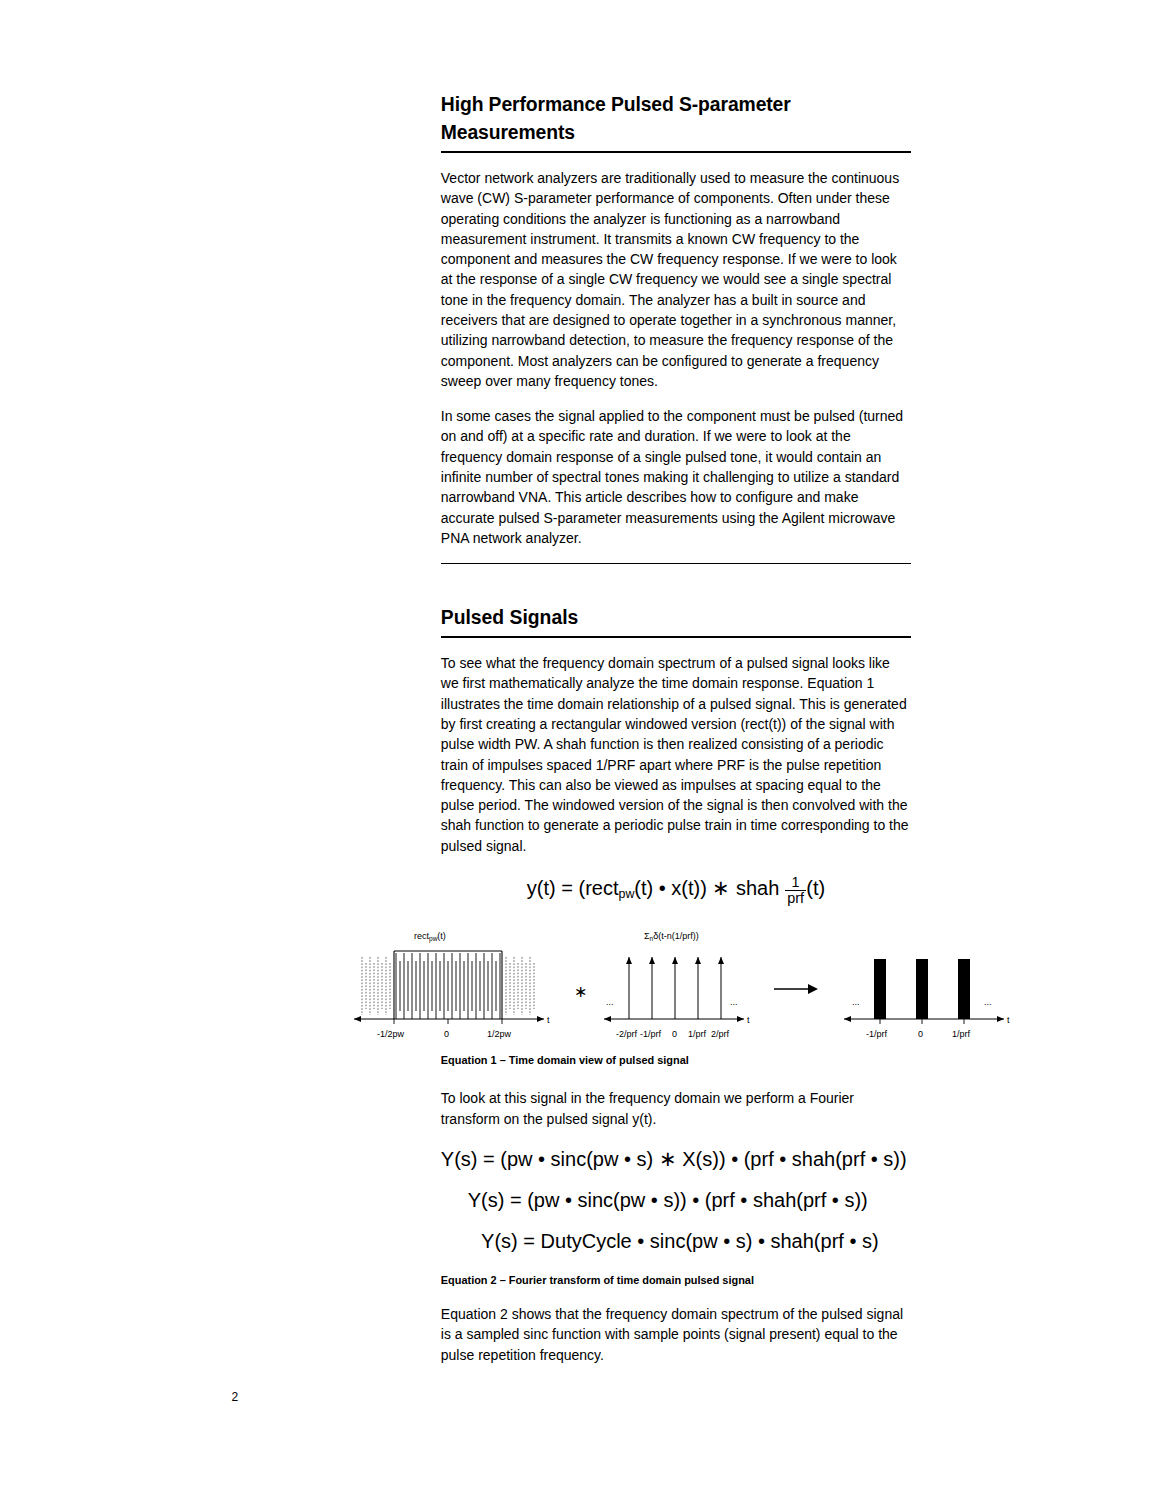High Performance Pulsed S-parameter Measurements
Vector network analyzers are traditionally used to measure the continuous wave (CW) S-parameter performance of components. Often under these operating conditions the analyzer is functioning as a narrowband measurement instrument. It transmits a known CW frequency to the component and measures the CW frequency response. If we were to look at the response of a single CW frequency we would see a single spectral tone in the frequency domain. The analyzer has a built in source and receivers that are designed to operate together in a synchronous manner, utilizing narrowband detection, to measure the frequency response of the component. Most analyzers can be configured to generate a frequency sweep over many frequency tones.
In some cases the signal applied to the component must be pulsed (turned on and off) at a specific rate and duration. If we were to look at the frequency domain response of a single pulsed tone, it would contain an infinite number of spectral tones making it challenging to utilize a standard narrowband VNA. This article describes how to configure and make accurate pulsed S-parameter measurements using the Agilent microwave PNA network analyzer.
Pulsed Signals
To see what the frequency domain spectrum of a pulsed signal looks like we first mathematically analyze the time domain response. Equation 1 illustrates the time domain relationship of a pulsed signal. This is generated by first creating a rectangular windowed version (rect(t)) of the signal with pulse width PW. A shah function is then realized consisting of a periodic train of impulses spaced 1/PRF apart where PRF is the pulse repetition frequency. This can also be viewed as impulses at spacing equal to the pulse period. The windowed version of the signal is then convolved with the shah function to generate a periodic pulse train in time corresponding to the pulsed signal.
y(t) = (rectpw(t) • x(t)) ∗ shah 1 prf(t)
rectpw(t) t -1/2pw 0 1/2pw ∗ Σnδ(t-n(1/prf)) t ... ... -2/prf -1/prf 0 1/prf 2/prf t ... ... -1/prf 0 1/prf
Equation 1 – Time domain view of pulsed signal
To look at this signal in the frequency domain we perform a Fourier transform on the pulsed signal y(t).
Y(s) = (pw • sinc(pw • s) ∗ X(s)) • (prf • shah(prf • s))
Y(s) = (pw • sinc(pw • s)) • (prf • shah(prf • s))
Y(s) = DutyCycle • sinc(pw • s) • shah(prf • s)
Equation 2 – Fourier transform of time domain pulsed signal
Equation 2 shows that the frequency domain spectrum of the pulsed signal is a sampled sinc function with sample points (signal present) equal to the pulse repetition frequency.
2